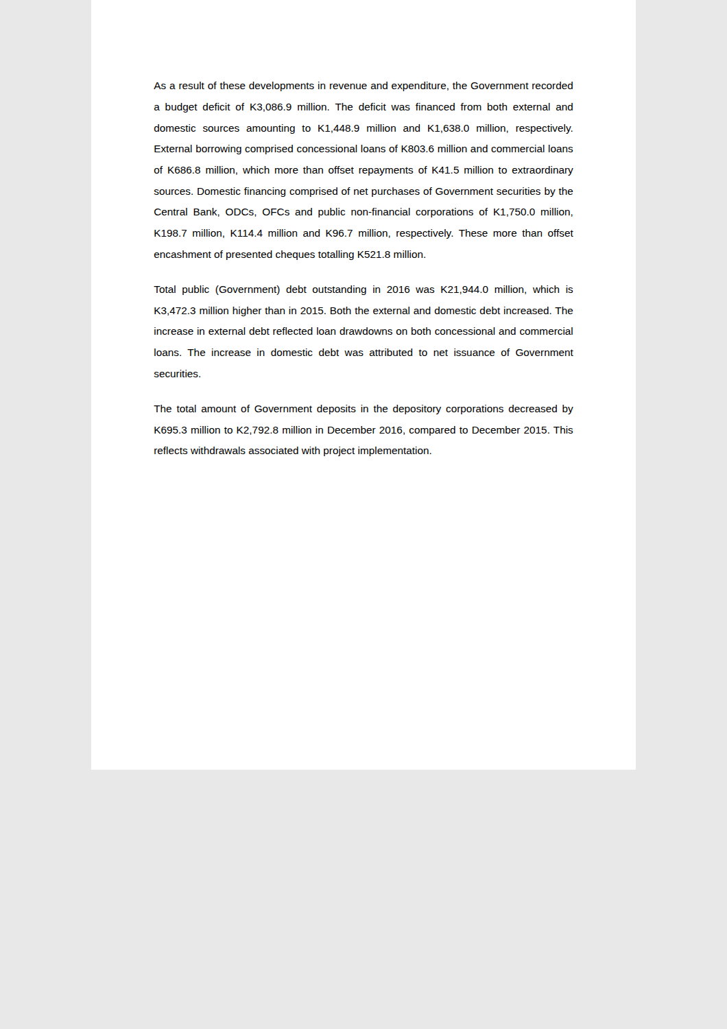As a result of these developments in revenue and expenditure, the Government recorded a budget deficit of K3,086.9 million. The deficit was financed from both external and domestic sources amounting to K1,448.9 million and K1,638.0 million, respectively. External borrowing comprised concessional loans of K803.6 million and commercial loans of K686.8 million, which more than offset repayments of K41.5 million to extraordinary sources. Domestic financing comprised of net purchases of Government securities by the Central Bank, ODCs, OFCs and public non-financial corporations of K1,750.0 million, K198.7 million, K114.4 million and K96.7 million, respectively. These more than offset encashment of presented cheques totalling K521.8 million.
Total public (Government) debt outstanding in 2016 was K21,944.0 million, which is K3,472.3 million higher than in 2015. Both the external and domestic debt increased. The increase in external debt reflected loan drawdowns on both concessional and commercial loans. The increase in domestic debt was attributed to net issuance of Government securities.
The total amount of Government deposits in the depository corporations decreased by K695.3 million to K2,792.8 million in December 2016, compared to December 2015. This reflects withdrawals associated with project implementation.